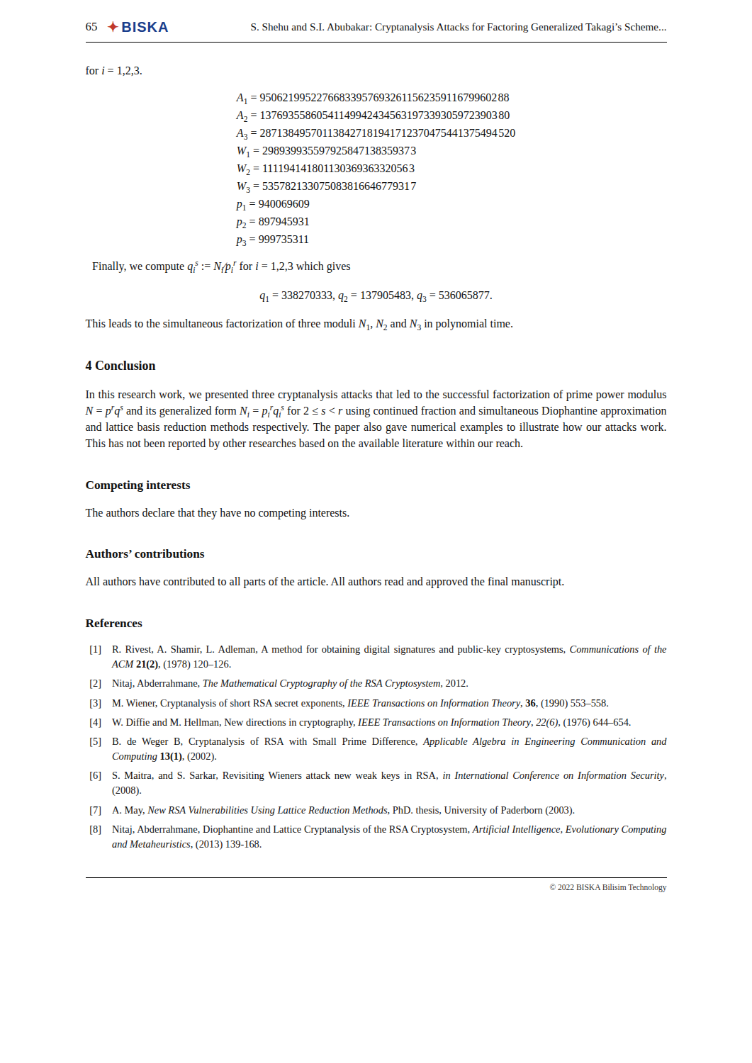65 ✦BISKA S. Shehu and S.I. Abubakar: Cryptanalysis Attacks for Factoring Generalized Takagi’s Scheme...
for i = 1,2,3.
A1 = 950621995227668339576932611562359116799602 88
A2 = 137693558605411499424345631973393059723903 80
A3 = 287138495701138427181941712370475441375494 520
W1 = 29893993559792584713835937 3
W2 = 11119414180113036936332056 3
W3 = 53578213307508381664677931 7
p1 = 940069609
p2 = 897945931
p3 = 999735311
Finally, we compute qis := Ni∕pir for i = 1,2,3 which gives
q1 = 338270333, q2 = 137905483, q3 = 536065877.
This leads to the simultaneous factorization of three moduli N1, N2 and N3 in polynomial time.
4 Conclusion
In this research work, we presented three cryptanalysis attacks that led to the successful factorization of prime power modulus N = prqs and its generalized form Ni = pirqis for 2 ≤ s < r using continued fraction and simultaneous Diophantine approximation and lattice basis reduction methods respectively. The paper also gave numerical examples to illustrate how our attacks work. This has not been reported by other researches based on the available literature within our reach.
Competing interests
The authors declare that they have no competing interests.
Authors’ contributions
All authors have contributed to all parts of the article. All authors read and approved the final manuscript.
References
R. Rivest, A. Shamir, L. Adleman, A method for obtaining digital signatures and public-key cryptosystems, Communications of the ACM 21(2), (1978) 120–126.
Nitaj, Abderrahmane, The Mathematical Cryptography of the RSA Cryptosystem, 2012.
M. Wiener, Cryptanalysis of short RSA secret exponents, IEEE Transactions on Information Theory, 36, (1990) 553–558.
W. Diffie and M. Hellman, New directions in cryptography, IEEE Transactions on Information Theory, 22(6), (1976) 644–654.
B. de Weger B, Cryptanalysis of RSA with Small Prime Difference, Applicable Algebra in Engineering Communication and Computing 13(1), (2002).
S. Maitra, and S. Sarkar, Revisiting Wieners attack new weak keys in RSA, in International Conference on Information Security, (2008).
A. May, New RSA Vulnerabilities Using Lattice Reduction Methods, PhD. thesis, University of Paderborn (2003).
Nitaj, Abderrahmane, Diophantine and Lattice Cryptanalysis of the RSA Cryptosystem, Artificial Intelligence, Evolutionary Computing and Metaheuristics, (2013) 139-168.
© 2022 BISKA Bilisim Technology